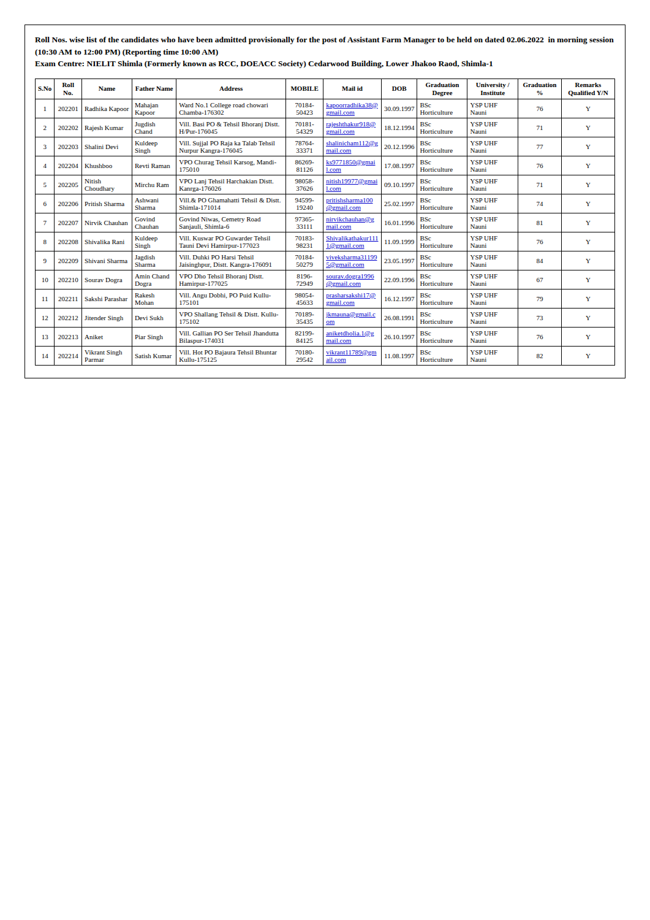Roll Nos. wise list of the candidates who have been admitted provisionally for the post of Assistant Farm Manager to be held on dated 02.06.2022 in morning session (10:30 AM to 12:00 PM) (Reporting time 10:00 AM)
Exam Centre: NIELIT Shimla (Formerly known as RCC, DOEACC Society) Cedarwood Building, Lower Jhakoo Raod, Shimla-1
| S.No | Roll No. | Name | Father Name | Address | MOBILE | Mail id | DOB | Graduation Degree | University / Institute | Graduation % | Remarks Qualified Y/N |
| --- | --- | --- | --- | --- | --- | --- | --- | --- | --- | --- | --- |
| 1 | 202201 | Radhika Kapoor | Mahajan Kapoor | Ward No.1 College road chowari Chamba-176302 | 70184-50423 | kapoorradhika38@gmail.com | 30.09.1997 | BSc Horticulture | YSP UHF Nauni | 76 | Y |
| 2 | 202202 | Rajesh Kumar | Jugdish Chand | Vill. Basi PO & Tehsil Bhoranj Distt. H/Pur-176045 | 70181-54329 | rajeshthakur918@gmail.com | 18.12.1994 | BSc Horticulture | YSP UHF Nauni | 71 | Y |
| 3 | 202203 | Shalini Devi | Kuldeep Singh | Vill. Sujjal PO Raja ka Talab Tehsil Nurpur Kangra-176045 | 78764-33371 | shalinicham112@gmail.com | 20.12.1996 | BSc Horticulture | YSP UHF Nauni | 77 | Y |
| 4 | 202204 | Khushboo | Revti Raman | VPO Churag Tehsil Karsog, Mandi-175010 | 86269-81126 | ks9771850@gmail.com | 17.08.1997 | BSc Horticulture | YSP UHF Nauni | 76 | Y |
| 5 | 202205 | Nitish Choudhary | Mirchu Ram | VPO Lanj Tehsil Harchakian Distt. Kanrga-176026 | 98058-37626 | nitish19977@gmail.com | 09.10.1997 | BSc Horticulture | YSP UHF Nauni | 71 | Y |
| 6 | 202206 | Pritish Sharma | Ashwani Sharma | Vill.& PO Ghamahatti Tehsil & Distt. Shimla-171014 | 94599-19240 | pritishsharma100@gmail.com | 25.02.1997 | BSc Horticulture | YSP UHF Nauni | 74 | Y |
| 7 | 202207 | Nirvik Chauhan | Govind Chauhan | Govind Niwas, Cemetry Road Sanjauli, Shimla-6 | 97365-33111 | nirvikchauhan@gmail.com | 16.01.1996 | BSc Horticulture | YSP UHF Nauni | 81 | Y |
| 8 | 202208 | Shivalika Rani | Kuldeep Singh | Vill. Kuswar PO Guwarder Tehsil Tauni Devi Hamirpur-177023 | 70183-98231 | Shivalikathakur1111@gmail.com | 11.09.1999 | BSc Horticulture | YSP UHF Nauni | 76 | Y |
| 9 | 202209 | Shivani Sharma | Jagdish Sharma | Vill. Duhki PO Harsi Tehsil Jaisinghpur, Distt. Kangra-176091 | 70184-50279 | viveksharma311995@gmail.com | 23.05.1997 | BSc Horticulture | YSP UHF Nauni | 84 | Y |
| 10 | 202210 | Sourav Dogra | Amin Chand Dogra | VPO Dho Tehsil Bhoranj Distt. Hamirpur-177025 | 8196-72949 | sourav.dogra1996@gmail.com | 22.09.1996 | BSc Horticulture | YSP UHF Nauni | 67 | Y |
| 11 | 202211 | Sakshi Parashar | Rakesh Mohan | Vill. Angu Dobhi, PO Puid Kullu-175101 | 98054-45633 | prasharsakshi17@gmail.com | 16.12.1997 | BSc Horticulture | YSP UHF Nauni | 79 | Y |
| 12 | 202212 | Jitender Singh | Devi Sukh | VPO Shallang Tehsil & Distt. Kullu-175102 | 70189-35435 | jkmauna@gmail.com | 26.08.1991 | BSc Horticulture | YSP UHF Nauni | 73 | Y |
| 13 | 202213 | Aniket | Piar Singh | Vill. Gallian PO Ser Tehsil Jhandutta Bilaspur-174031 | 82199-84125 | aniketdholia.1@gmail.com | 26.10.1997 | BSc Horticulture | YSP UHF Nauni | 76 | Y |
| 14 | 202214 | Vikrant Singh Parmar | Satish Kumar | Vill. Hot PO Bajaura Tehsil Bhuntar Kullu-175125 | 70180-29542 | vikrant11789@gmail.com | 11.08.1997 | BSc Horticulture | YSP UHF Nauni | 82 | Y |